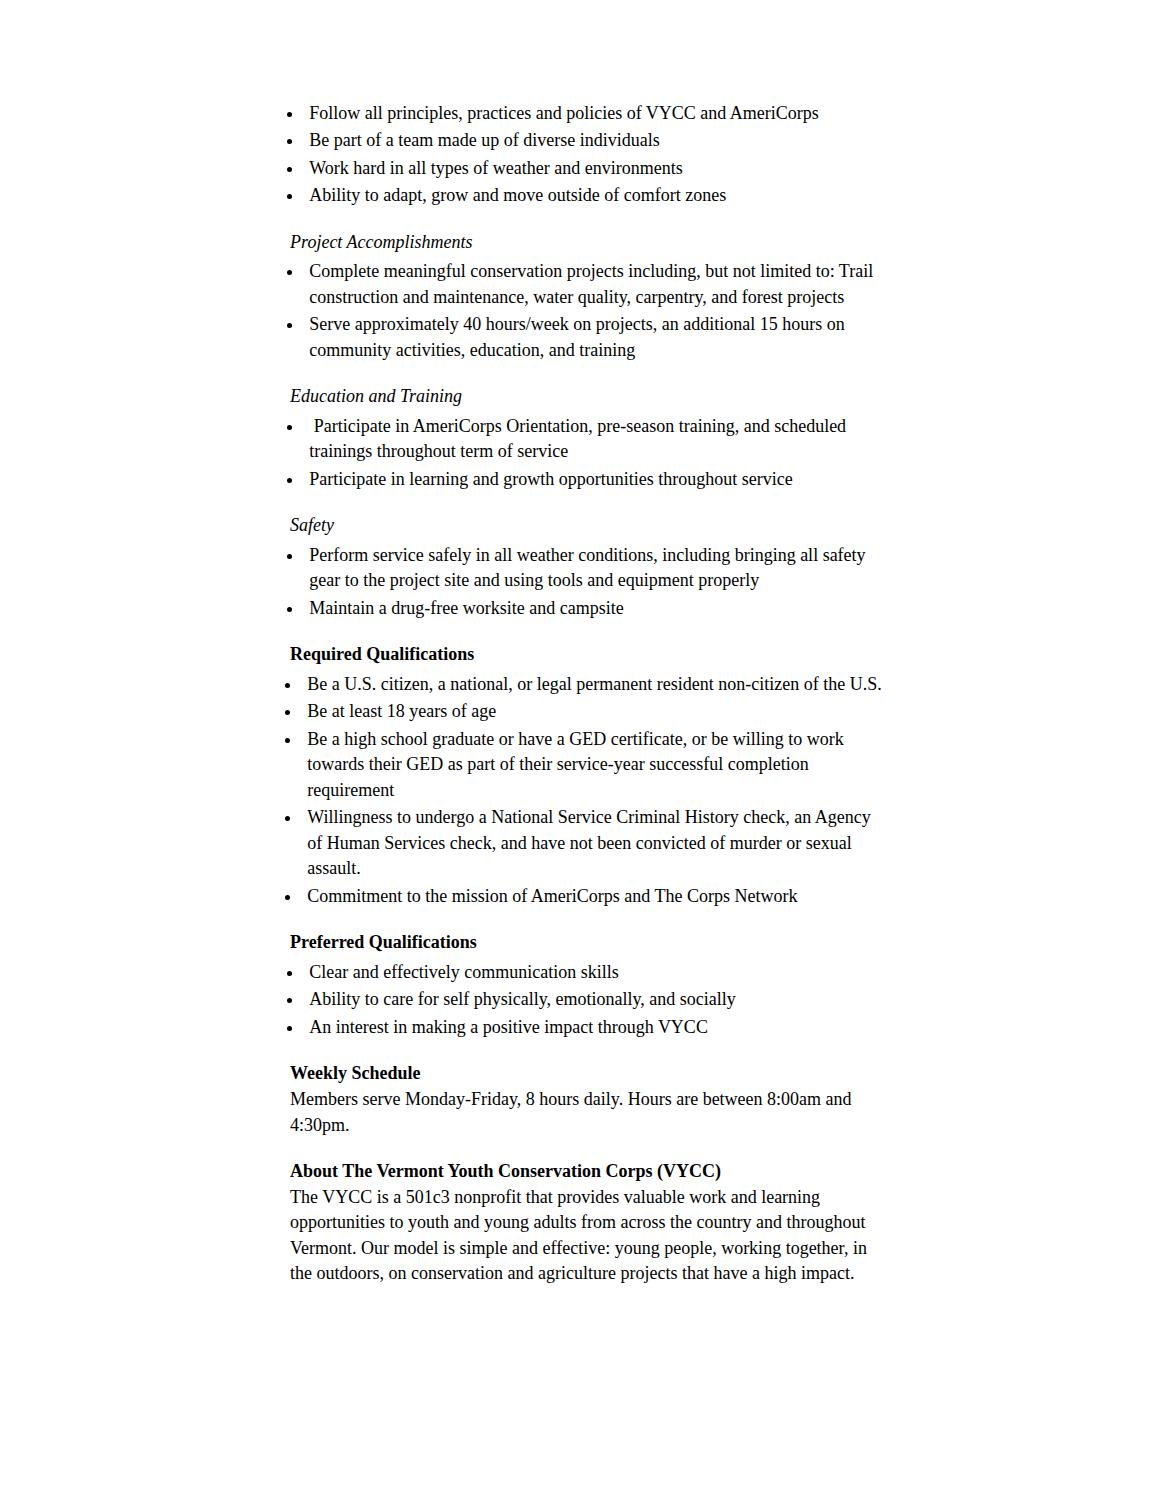Follow all principles, practices and policies of VYCC and AmeriCorps
Be part of a team made up of diverse individuals
Work hard in all types of weather and environments
Ability to adapt, grow and move outside of comfort zones
Project Accomplishments
Complete meaningful conservation projects including, but not limited to: Trail construction and maintenance, water quality, carpentry, and forest projects
Serve approximately 40 hours/week on projects, an additional 15 hours on community activities, education, and training
Education and Training
Participate in AmeriCorps Orientation, pre-season training, and scheduled trainings throughout term of service
Participate in learning and growth opportunities throughout service
Safety
Perform service safely in all weather conditions, including bringing all safety gear to the project site and using tools and equipment properly
Maintain a drug-free worksite and campsite
Required Qualifications
Be a U.S. citizen, a national, or legal permanent resident non-citizen of the U.S.
Be at least 18 years of age
Be a high school graduate or have a GED certificate, or be willing to work towards their GED as part of their service-year successful completion requirement
Willingness to undergo a National Service Criminal History check, an Agency of Human Services check, and have not been convicted of murder or sexual assault.
​Commitment to the mission of AmeriCorps and The Corps Network
Preferred Qualifications
Clear and effectively communication skills
Ability to care for self physically, emotionally, and socially
An interest in making a positive impact through VYCC
Weekly Schedule
Members serve Monday-Friday, 8 hours daily. Hours are between 8:00am and 4:30pm.
About The Vermont Youth Conservation Corps (VYCC)
The VYCC is a 501c3 nonprofit that provides valuable work and learning opportunities to youth and young adults from across the country and throughout Vermont. Our model is simple and effective: young people, working together, in the outdoors, on conservation and agriculture projects that have a high impact.